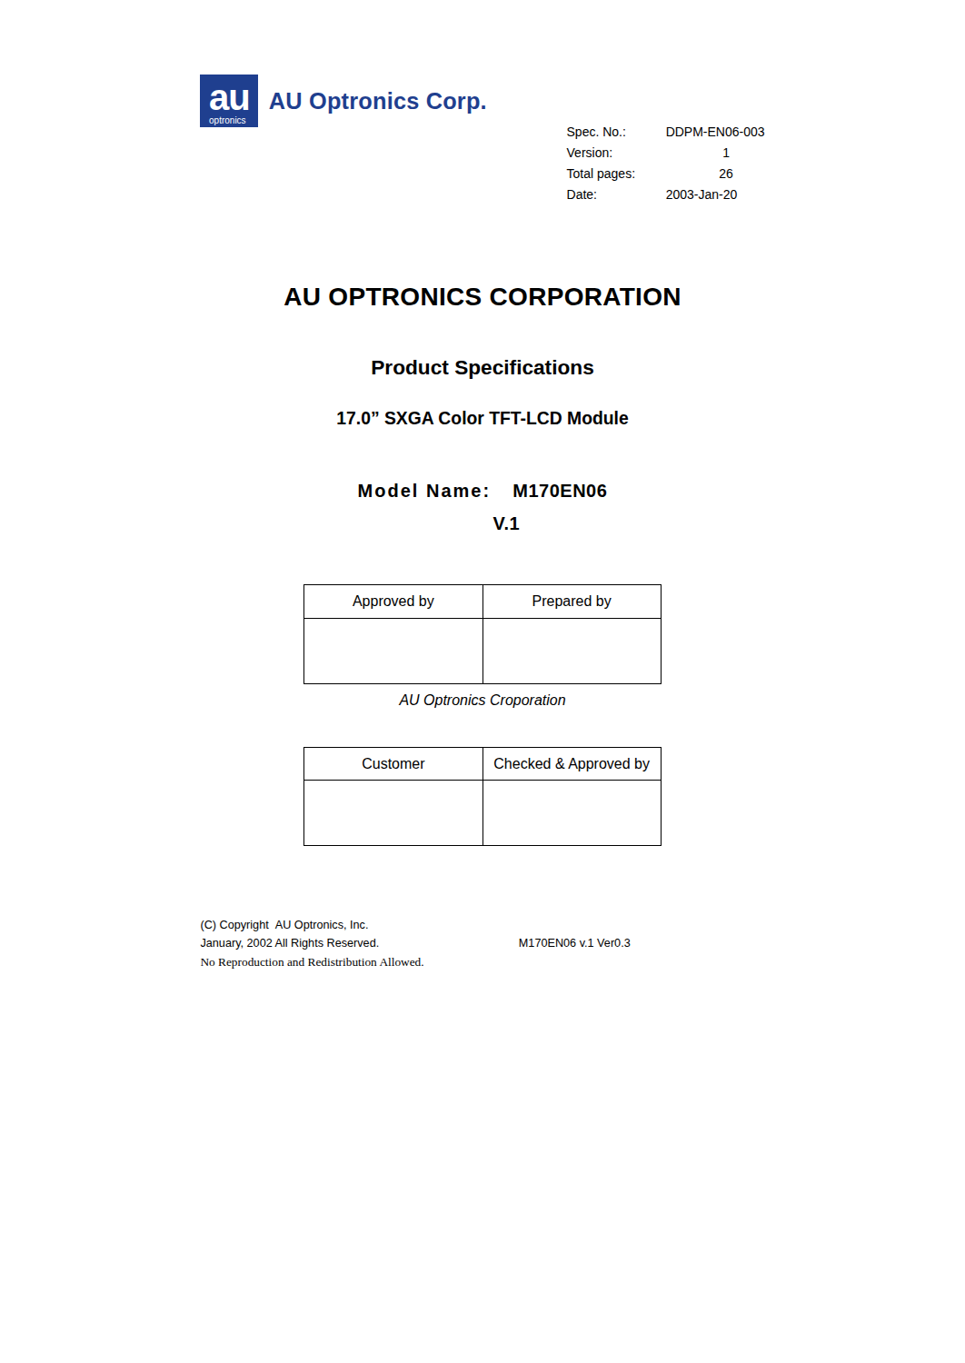auoptronics AU Optronics Corp.
| Spec. No.: | DDPM‑EN06‑003 |
| Version: | 1 |
| Total pages: | 26 |
| Date: | 2003-Jan-20 |
AU OPTRONICS CORPORATION
Product Specifications
17.0” SXGA Color TFT-LCD Module
Model Name: M170EN06 V.1
| Approved by | Prepared by |
| --- | --- |
AU Optronics Croporation
| Customer | Checked & Approved by |
| --- | --- |
(C) Copyright AU Optronics, Inc.
January, 2002 All Rights Reserved.
M170EN06 v.1 Ver0.3
No Reproduction and Redistribution Allowed.